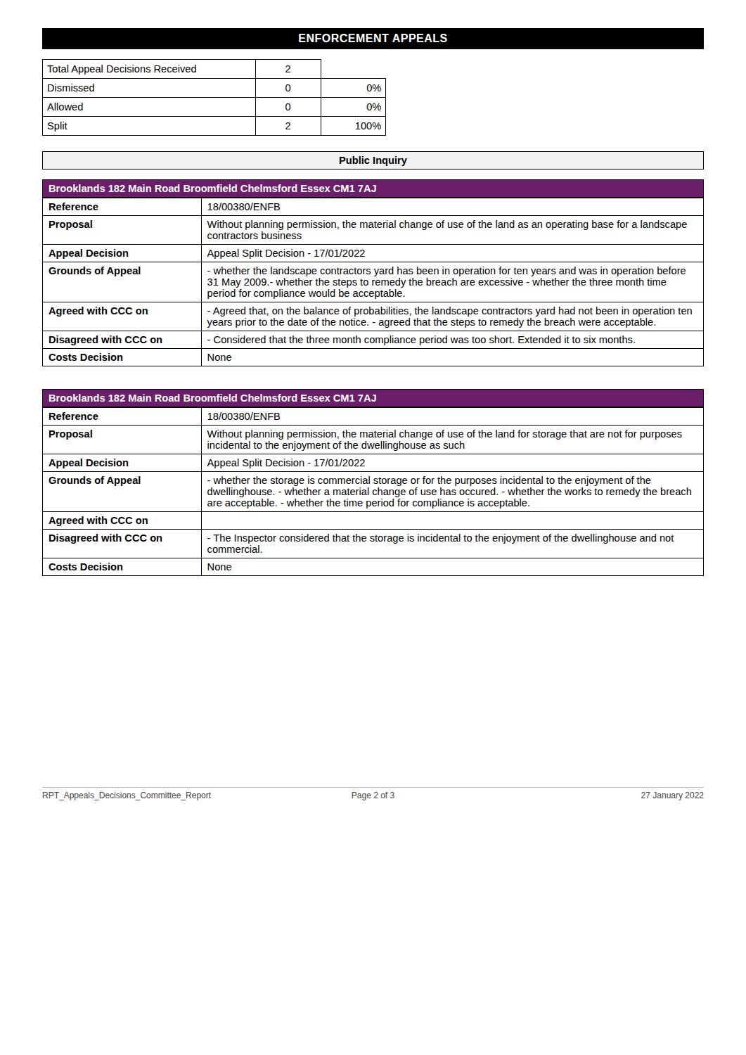ENFORCEMENT APPEALS
| Total Appeal Decisions Received | 2 | |
| Dismissed | 0 | 0% |
| Allowed | 0 | 0% |
| Split | 2 | 100% |
Public Inquiry
Brooklands 182 Main Road Broomfield Chelmsford Essex CM1 7AJ
| Reference | 18/00380/ENFB |
| Proposal | Without planning permission, the material change of use of the land as an operating base for a landscape contractors business |
| Appeal Decision | Appeal Split Decision - 17/01/2022 |
| Grounds of Appeal | - whether the landscape contractors yard has been in operation for ten years and was in operation before 31 May 2009.- whether the steps to remedy the breach are excessive - whether the three month time period for compliance would be acceptable. |
| Agreed with CCC on | - Agreed that, on the balance of probabilities, the landscape contractors yard had not been in operation ten years prior to the date of the notice. - agreed that the steps to remedy the breach were acceptable. |
| Disagreed with CCC on | - Considered that the three month compliance period was too short. Extended it to six months. |
| Costs Decision | None |
Brooklands 182 Main Road Broomfield Chelmsford Essex CM1 7AJ
| Reference | 18/00380/ENFB |
| Proposal | Without planning permission, the material change of use of the land for storage that are not for purposes incidental to the enjoyment of the dwellinghouse as such |
| Appeal Decision | Appeal Split Decision - 17/01/2022 |
| Grounds of Appeal | - whether the storage is commercial storage or for the purposes incidental to the enjoyment of the dwellinghouse. - whether a material change of use has occured. - whether the works to remedy the breach are acceptable. - whether the time period for compliance is acceptable. |
| Agreed with CCC on | |
| Disagreed with CCC on | - The Inspector considered that the storage is incidental to the enjoyment of the dwellinghouse and not commercial. |
| Costs Decision | None |
RPT_Appeals_Decisions_Committee_Report
Page 2 of 3
27 January 2022